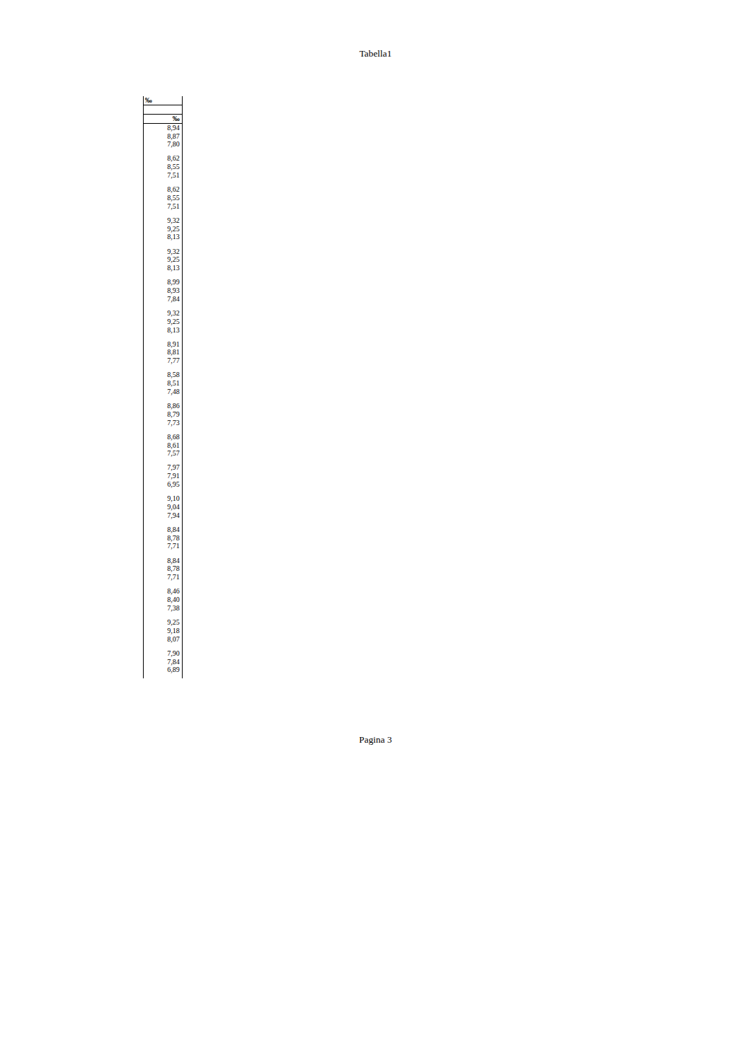Tabella1
| ‰ | |
| --- | --- |
| ‰ | |
| 8,94 | |
| 8,87 | |
| 7,80 | |
| 8,62 | |
| 8,55 | |
| 7,51 | |
| 8,62 | |
| 8,55 | |
| 7,51 | |
| 9,32 | |
| 9,25 | |
| 8,13 | |
| 9,32 | |
| 9,25 | |
| 8,13 | |
| 8,99 | |
| 8,93 | |
| 7,84 | |
| 9,32 | |
| 9,25 | |
| 8,13 | |
| 8,91 | |
| 8,81 | |
| 7,77 | |
| 8,58 | |
| 8,51 | |
| 7,48 | |
| 8,86 | |
| 8,79 | |
| 7,73 | |
| 8,68 | |
| 8,61 | |
| 7,57 | |
| 7,97 | |
| 7,91 | |
| 6,95 | |
| 9,10 | |
| 9,04 | |
| 7,94 | |
| 8,84 | |
| 8,78 | |
| 7,71 | |
| 8,84 | |
| 8,78 | |
| 7,71 | |
| 8,46 | |
| 8,40 | |
| 7,38 | |
| 9,25 | |
| 9,18 | |
| 8,07 | |
| 7,90 | |
| 7,84 | |
| 6,89 | |
Pagina 3